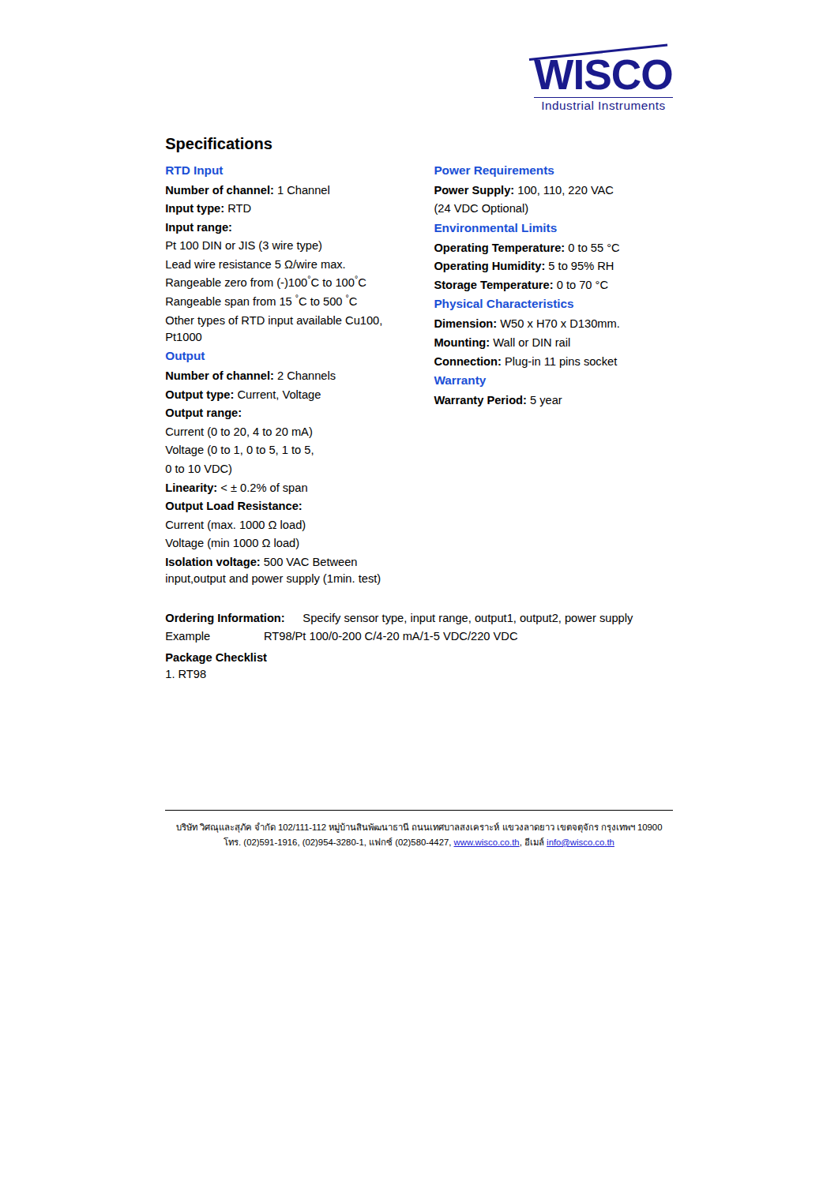WISCO
Industrial Instruments
Specifications
RTD Input
Number of channel: 1 Channel
Input type: RTD
Input range:
Pt 100 DIN or JIS (3 wire type)
Lead wire resistance 5 Ω/wire max.
Rangeable zero from (-)100°C to 100°C
Rangeable span from 15 °C to 500 °C
Other types of RTD input available Cu100, Pt1000
Output
Number of channel: 2 Channels
Output type: Current, Voltage
Output range:
Current (0 to 20, 4 to 20 mA)
Voltage (0 to 1, 0 to 5, 1 to 5,
0 to 10 VDC)
Linearity: < ± 0.2% of span
Output Load Resistance:
Current (max. 1000 Ω load)
Voltage (min 1000 Ω load)
Isolation voltage: 500 VAC Between input,output and power supply (1min. test)
Power Requirements
Power Supply: 100, 110, 220 VAC
(24 VDC Optional)
Environmental Limits
Operating Temperature: 0 to 55 °C
Operating Humidity: 5 to 95% RH
Storage Temperature: 0 to 70 °C
Physical Characteristics
Dimension: W50 x H70 x D130mm.
Mounting: Wall or DIN rail
Connection: Plug-in 11 pins socket
Warranty
Warranty Period: 5 year
Ordering Information:
Specify sensor type, input range, output1, output2, power supply
Example
RT98/Pt 100/0-200 C/4-20 mA/1-5 VDC/220 VDC
Package Checklist
1. RT98
บริษัท วิศณุและสุภัค จำกัด 102/111-112 หมู่บ้านสินพัฒนาธานี ถนนเทศบาลสงเคราะห์ แขวงลาดยาว เขตจตุจักร กรุงเทพฯ 10900
โทร. (02)591-1916, (02)954-3280-1, แฟกซ์ (02)580-4427, www.wisco.co.th, อีเมล์ info@wisco.co.th